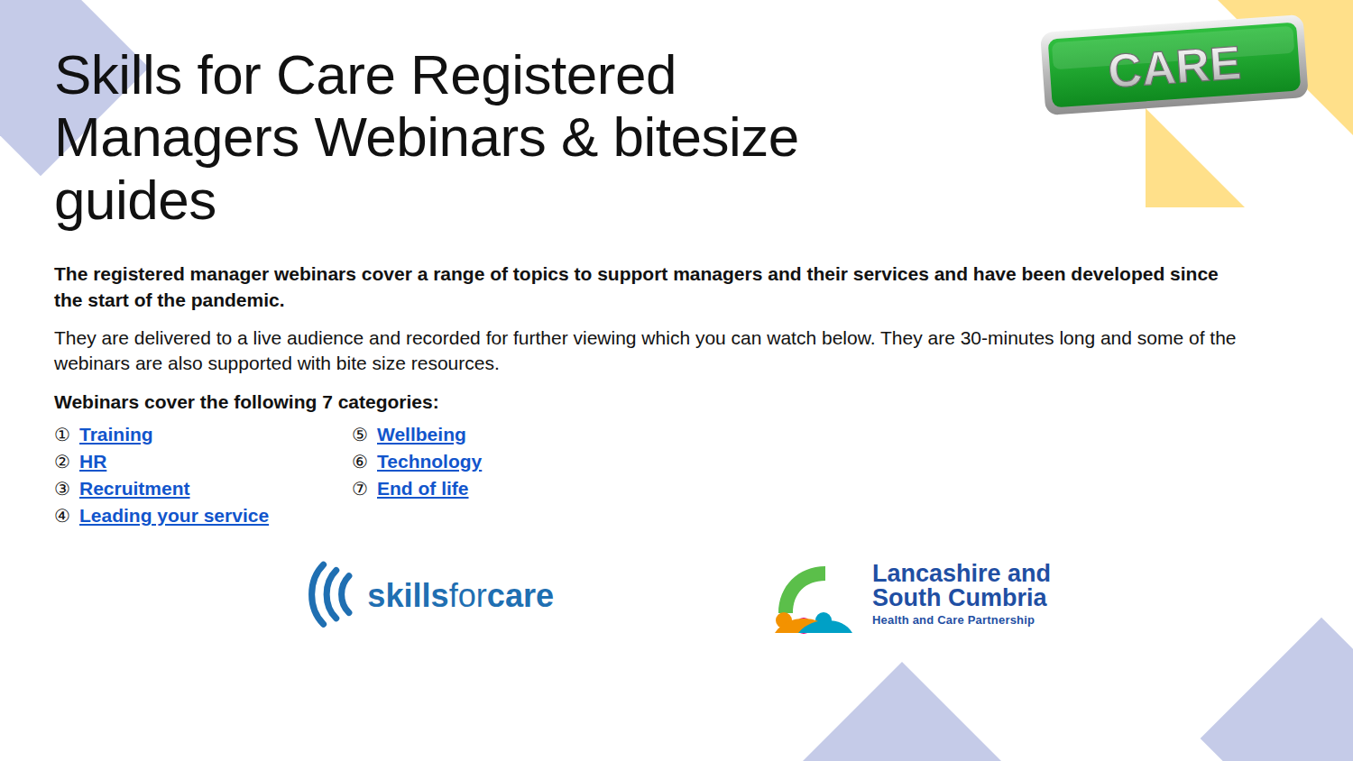CARE
Skills for Care Registered Managers Webinars & bitesize guides
The registered manager webinars cover a range of topics to support managers and their services and have been developed since the start of the pandemic.
They are delivered to a live audience and recorded for further viewing which you can watch below. They are 30-minutes long and some of the webinars are also supported with bite size resources.
Webinars cover the following 7 categories:
① Training
⑤ Wellbeing
② HR
⑥ Technology
③ Recruitment
⑦ End of life
④ Leading your service
skillsforcare
Lancashire and South Cumbria Health and Care Partnership